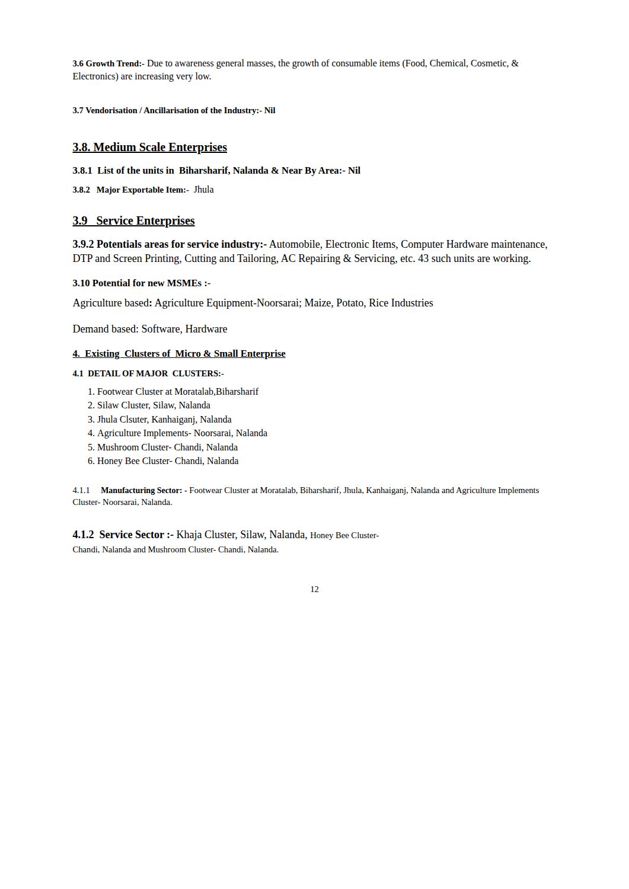3.6 Growth Trend:- Due to awareness general masses, the growth of consumable items (Food, Chemical, Cosmetic, & Electronics) are increasing very low.
3.7 Vendorisation / Ancillarisation of the Industry:- Nil
3.8. Medium Scale Enterprises
3.8.1 List of the units in Biharsharif, Nalanda & Near By Area:- Nil
3.8.2 Major Exportable Item:- Jhula
3.9 Service Enterprises
3.9.2 Potentials areas for service industry:- Automobile, Electronic Items, Computer Hardware maintenance, DTP and Screen Printing, Cutting and Tailoring, AC Repairing & Servicing, etc. 43 such units are working.
3.10 Potential for new MSMEs :-
Agriculture based: Agriculture Equipment-Noorsarai; Maize, Potato, Rice Industries
Demand based: Software, Hardware
4. Existing Clusters of Micro & Small Enterprise
4.1 DETAIL OF MAJOR CLUSTERS:-
Footwear Cluster at Moratalab,Biharsharif
Silaw Cluster, Silaw, Nalanda
Jhula Clsuter, Kanhaiganj, Nalanda
Agriculture Implements- Noorsarai, Nalanda
Mushroom Cluster- Chandi, Nalanda
Honey Bee Cluster- Chandi, Nalanda
4.1.1 Manufacturing Sector: - Footwear Cluster at Moratalab, Biharsharif, Jhula, Kanhaiganj, Nalanda and Agriculture Implements Cluster- Noorsarai, Nalanda.
4.1.2 Service Sector :- Khaja Cluster, Silaw, Nalanda, Honey Bee Cluster-
Chandi, Nalanda and Mushroom Cluster- Chandi, Nalanda.
12